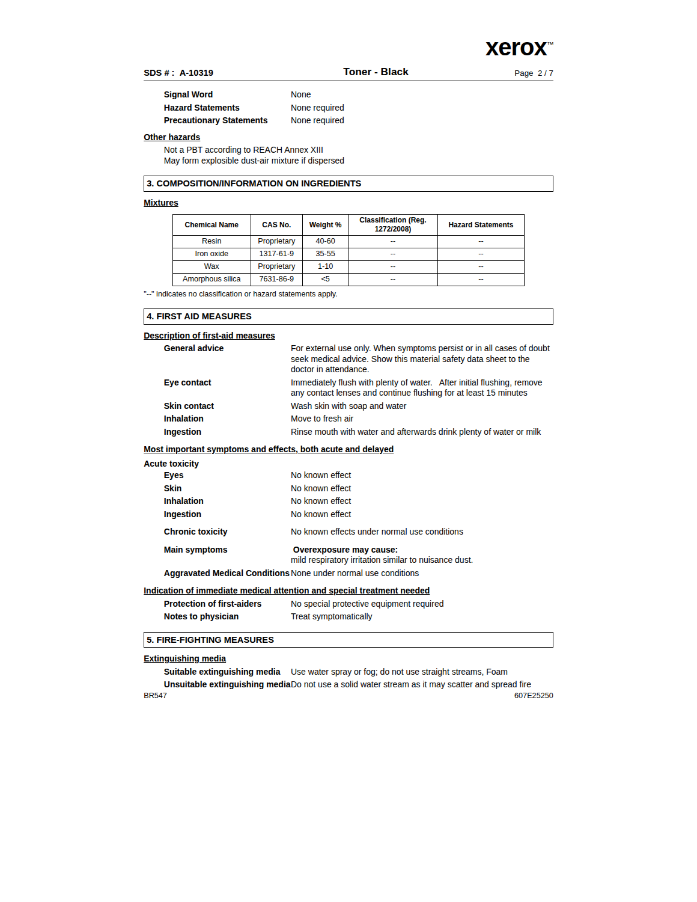xerox™
SDS # : A-10319
Toner - Black
Page 2 / 7
Signal Word
None
Hazard Statements
None required
Precautionary Statements
None required
Other hazards
Not a PBT according to REACH Annex XIII
May form explosible dust-air mixture if dispersed
3. COMPOSITION/INFORMATION ON INGREDIENTS
Mixtures
| Chemical Name | CAS No. | Weight % | Classification (Reg. 1272/2008) | Hazard Statements |
| --- | --- | --- | --- | --- |
| Resin | Proprietary | 40-60 | -- | -- |
| Iron oxide | 1317-61-9 | 35-55 | -- | -- |
| Wax | Proprietary | 1-10 | -- | -- |
| Amorphous silica | 7631-86-9 | <5 | -- | -- |
"--" indicates no classification or hazard statements apply.
4. FIRST AID MEASURES
Description of first-aid measures
General advice
For external use only. When symptoms persist or in all cases of doubt seek medical advice. Show this material safety data sheet to the doctor in attendance.
Eye contact
Immediately flush with plenty of water. After initial flushing, remove any contact lenses and continue flushing for at least 15 minutes
Skin contact
Wash skin with soap and water
Inhalation
Move to fresh air
Ingestion
Rinse mouth with water and afterwards drink plenty of water or milk
Most important symptoms and effects, both acute and delayed
Acute toxicity
Eyes
No known effect
Skin
No known effect
Inhalation
No known effect
Ingestion
No known effect
Chronic toxicity
No known effects under normal use conditions
Main symptoms
Overexposure may cause:
mild respiratory irritation similar to nuisance dust.
Aggravated Medical Conditions
None under normal use conditions
Indication of immediate medical attention and special treatment needed
Protection of first-aiders
No special protective equipment required
Notes to physician
Treat symptomatically
5. FIRE-FIGHTING MEASURES
Extinguishing media
Suitable extinguishing media
Use water spray or fog; do not use straight streams, Foam
Unsuitable extinguishing media
Do not use a solid water stream as it may scatter and spread fire
BR547
607E25250